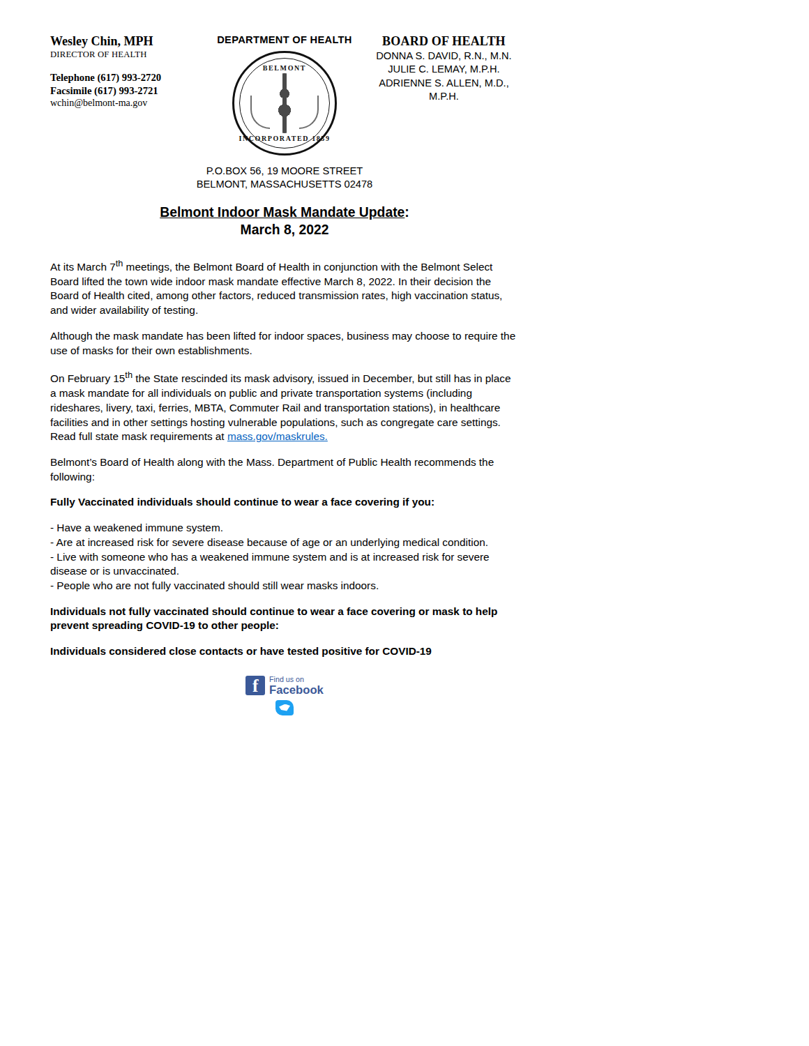Wesley Chin, MPH
DIRECTOR OF HEALTH
Telephone (617) 993-2720
Facsimile (617) 993-2721
wchin@belmont-ma.gov
DEPARTMENT OF HEALTH
BELMONT
INCORPORATED 1859
BOARD OF HEALTH
DONNA S. DAVID, R.N., M.N.
JULIE C. LEMAY, M.P.H.
ADRIENNE S. ALLEN, M.D., M.P.H.
P.O.BOX 56, 19 MOORE STREET
BELMONT, MASSACHUSETTS 02478
Belmont Indoor Mask Mandate Update:
March 8, 2022
At its March 7th meetings, the Belmont Board of Health in conjunction with the Belmont Select Board lifted the town wide indoor mask mandate effective March 8, 2022. In their decision the Board of Health cited, among other factors, reduced transmission rates, high vaccination status, and wider availability of testing.
Although the mask mandate has been lifted for indoor spaces, business may choose to require the use of masks for their own establishments.
On February 15th the State rescinded its mask advisory, issued in December, but still has in place a mask mandate for all individuals on public and private transportation systems (including rideshares, livery, taxi, ferries, MBTA, Commuter Rail and transportation stations), in healthcare facilities and in other settings hosting vulnerable populations, such as congregate care settings. Read full state mask requirements at mass.gov/maskrules.
Belmont’s Board of Health along with the Mass. Department of Public Health recommends the following:
Fully Vaccinated individuals should continue to wear a face covering if you:
- Have a weakened immune system.
- Are at increased risk for severe disease because of age or an underlying medical condition.
- Live with someone who has a weakened immune system and is at increased risk for severe disease or is unvaccinated.
- People who are not fully vaccinated should still wear masks indoors.
Individuals not fully vaccinated should continue to wear a face covering or mask to help prevent spreading COVID-19 to other people:
Individuals considered close contacts or have tested positive for COVID-19
f Find us on Facebook